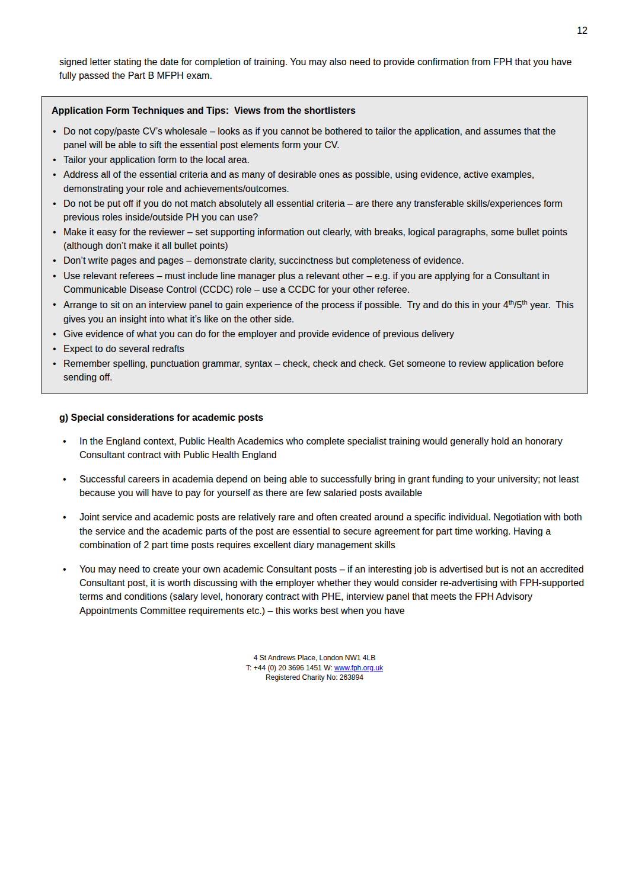12
signed letter stating the date for completion of training. You may also need to provide confirmation from FPH that you have fully passed the Part B MFPH exam.
Application Form Techniques and Tips: Views from the shortlisters
Do not copy/paste CV’s wholesale – looks as if you cannot be bothered to tailor the application, and assumes that the panel will be able to sift the essential post elements form your CV.
Tailor your application form to the local area.
Address all of the essential criteria and as many of desirable ones as possible, using evidence, active examples, demonstrating your role and achievements/outcomes.
Do not be put off if you do not match absolutely all essential criteria – are there any transferable skills/experiences form previous roles inside/outside PH you can use?
Make it easy for the reviewer – set supporting information out clearly, with breaks, logical paragraphs, some bullet points (although don’t make it all bullet points)
Don’t write pages and pages – demonstrate clarity, succinctness but completeness of evidence.
Use relevant referees – must include line manager plus a relevant other – e.g. if you are applying for a Consultant in Communicable Disease Control (CCDC) role – use a CCDC for your other referee.
Arrange to sit on an interview panel to gain experience of the process if possible. Try and do this in your 4th/5th year. This gives you an insight into what it’s like on the other side.
Give evidence of what you can do for the employer and provide evidence of previous delivery
Expect to do several redrafts
Remember spelling, punctuation grammar, syntax – check, check and check. Get someone to review application before sending off.
g) Special considerations for academic posts
In the England context, Public Health Academics who complete specialist training would generally hold an honorary Consultant contract with Public Health England
Successful careers in academia depend on being able to successfully bring in grant funding to your university; not least because you will have to pay for yourself as there are few salaried posts available
Joint service and academic posts are relatively rare and often created around a specific individual. Negotiation with both the service and the academic parts of the post are essential to secure agreement for part time working. Having a combination of 2 part time posts requires excellent diary management skills
You may need to create your own academic Consultant posts – if an interesting job is advertised but is not an accredited Consultant post, it is worth discussing with the employer whether they would consider re-advertising with FPH-supported terms and conditions (salary level, honorary contract with PHE, interview panel that meets the FPH Advisory Appointments Committee requirements etc.) – this works best when you have
4 St Andrews Place, London NW1 4LB
T: +44 (0) 20 3696 1451 W: www.fph.org.uk
Registered Charity No: 263894